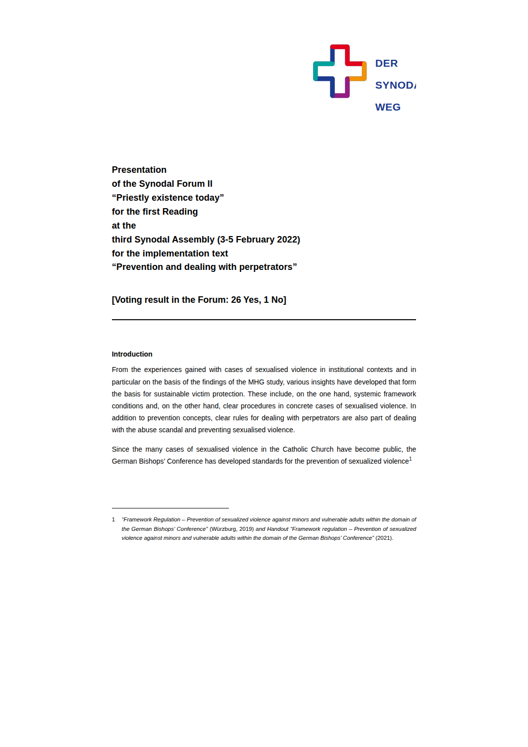DER SYNODALE WEG
Presentation of the Synodal Forum II “Priestly existence today” for the first Reading at the third Synodal Assembly (3-5 February 2022) for the implementation text “Prevention and dealing with perpetrators”
[Voting result in the Forum: 26 Yes, 1 No]
Introduction
From the experiences gained with cases of sexualised violence in institutional contexts and in particular on the basis of the findings of the MHG study, various insights have developed that form the basis for sustainable victim protection. These include, on the one hand, systemic framework conditions and, on the other hand, clear procedures in concrete cases of sexualised violence. In addition to prevention concepts, clear rules for dealing with perpetrators are also part of dealing with the abuse scandal and preventing sexualised violence.
Since the many cases of sexualised violence in the Catholic Church have become public, the German Bishops’ Conference has developed standards for the prevention of sexualized violence1
1
“Framework Regulation – Prevention of sexualized violence against minors and vulnerable adults within the domain of the German Bishops’ Conference” (Würzburg, 2019) and Handout “Framework regulation – Prevention of sexualized violence against minors and vulnerable adults within the domain of the German Bishops’ Conference” (2021).